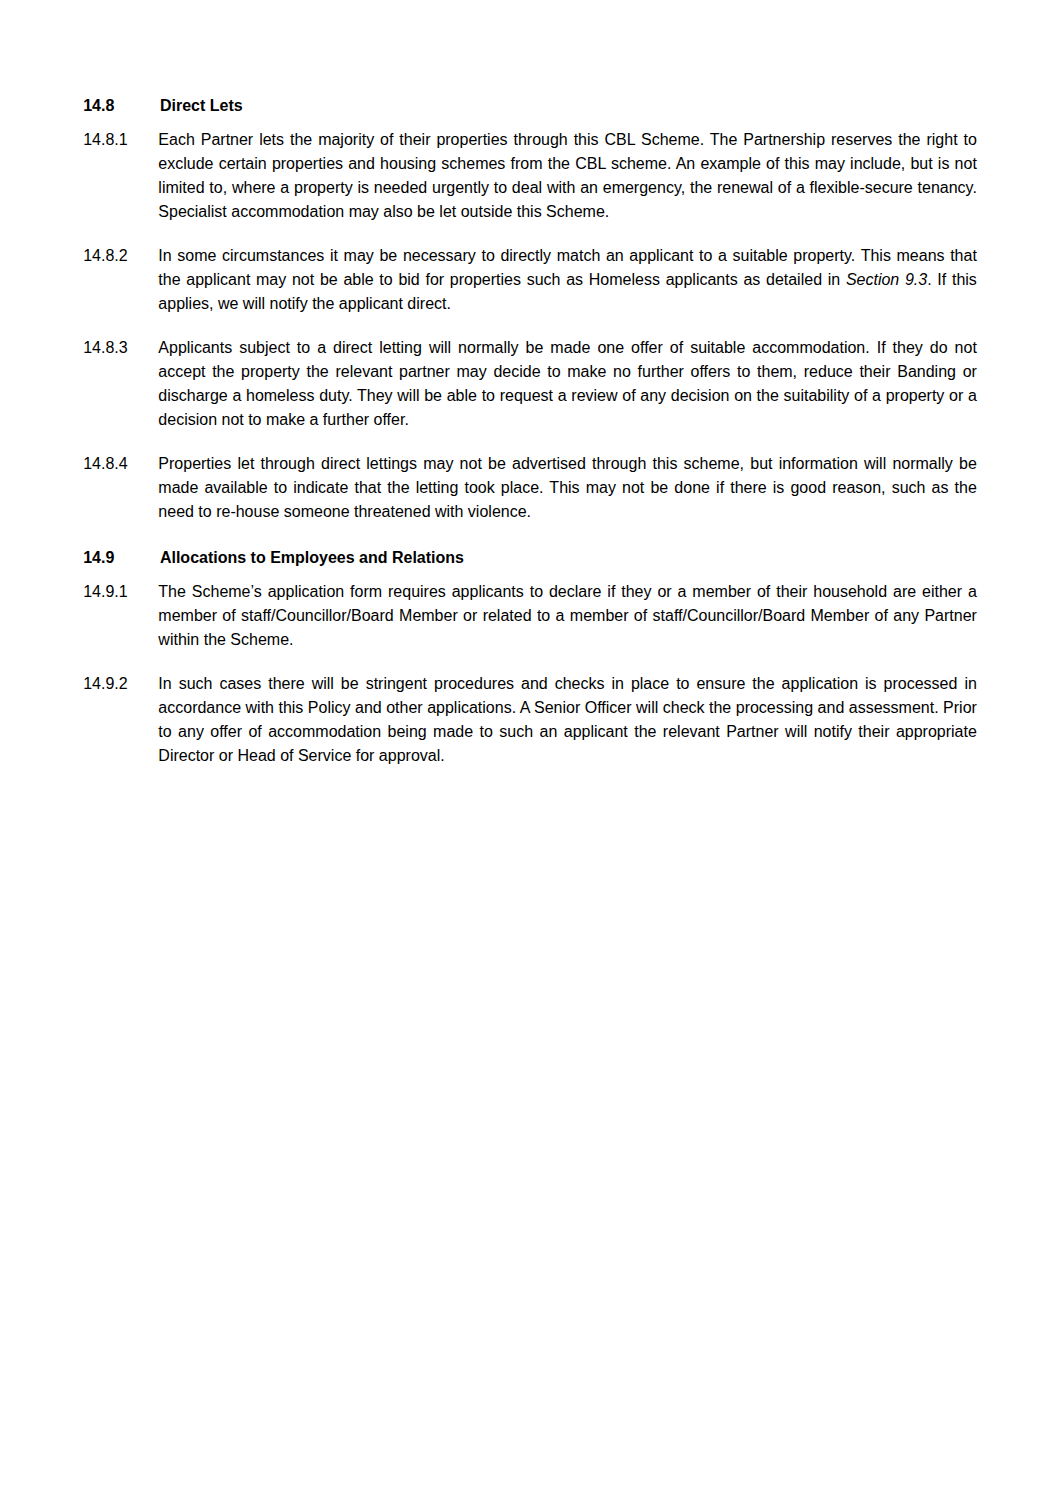14.8 Direct Lets
14.8.1 Each Partner lets the majority of their properties through this CBL Scheme. The Partnership reserves the right to exclude certain properties and housing schemes from the CBL scheme. An example of this may include, but is not limited to, where a property is needed urgently to deal with an emergency, the renewal of a flexible-secure tenancy. Specialist accommodation may also be let outside this Scheme.
14.8.2 In some circumstances it may be necessary to directly match an applicant to a suitable property. This means that the applicant may not be able to bid for properties such as Homeless applicants as detailed in Section 9.3. If this applies, we will notify the applicant direct.
14.8.3 Applicants subject to a direct letting will normally be made one offer of suitable accommodation. If they do not accept the property the relevant partner may decide to make no further offers to them, reduce their Banding or discharge a homeless duty. They will be able to request a review of any decision on the suitability of a property or a decision not to make a further offer.
14.8.4 Properties let through direct lettings may not be advertised through this scheme, but information will normally be made available to indicate that the letting took place. This may not be done if there is good reason, such as the need to re-house someone threatened with violence.
14.9 Allocations to Employees and Relations
14.9.1 The Scheme’s application form requires applicants to declare if they or a member of their household are either a member of staff/Councillor/Board Member or related to a member of staff/Councillor/Board Member of any Partner within the Scheme.
14.9.2 In such cases there will be stringent procedures and checks in place to ensure the application is processed in accordance with this Policy and other applications. A Senior Officer will check the processing and assessment. Prior to any offer of accommodation being made to such an applicant the relevant Partner will notify their appropriate Director or Head of Service for approval.